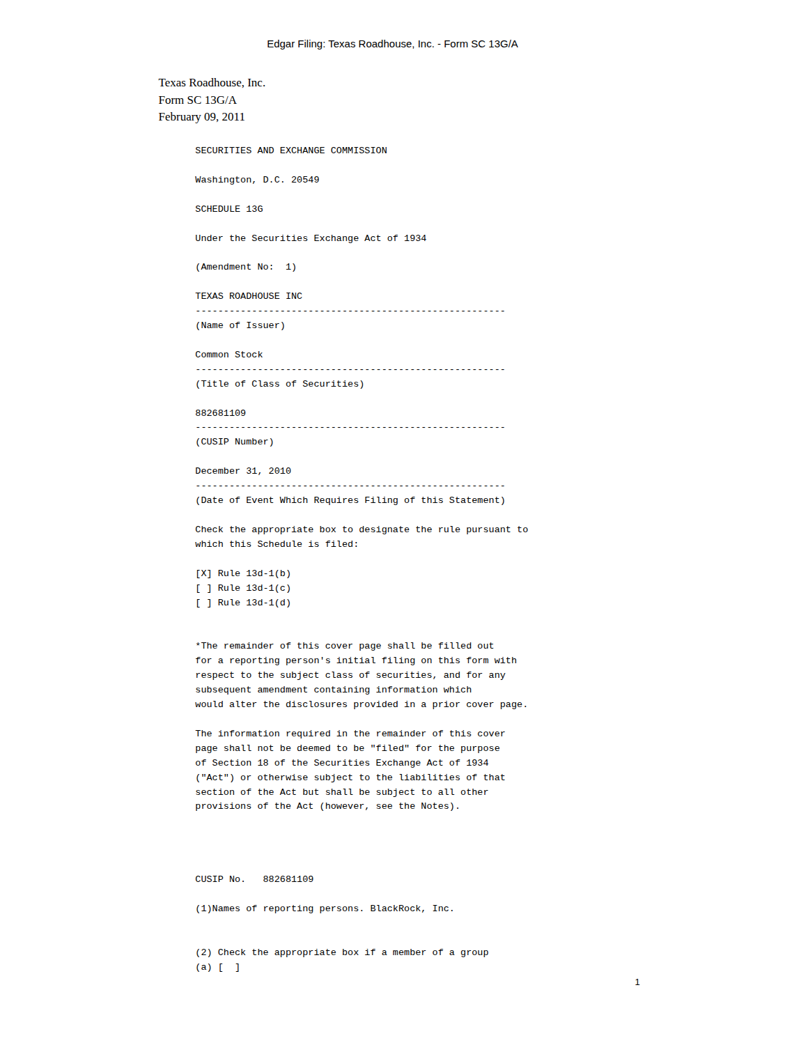Edgar Filing: Texas Roadhouse, Inc. - Form SC 13G/A
Texas Roadhouse, Inc.
Form SC 13G/A
February 09, 2011
SECURITIES AND EXCHANGE COMMISSION

Washington, D.C. 20549

SCHEDULE 13G

Under the Securities Exchange Act of 1934

(Amendment No:  1)

TEXAS ROADHOUSE INC
-------------------------------------------------------
(Name of Issuer)

Common Stock
-------------------------------------------------------
(Title of Class of Securities)

882681109
-------------------------------------------------------
(CUSIP Number)

December 31, 2010
-------------------------------------------------------
(Date of Event Which Requires Filing of this Statement)

Check the appropriate box to designate the rule pursuant to
which this Schedule is filed:

[X] Rule 13d-1(b)
[ ] Rule 13d-1(c)
[ ] Rule 13d-1(d)


*The remainder of this cover page shall be filled out
for a reporting person's initial filing on this form with
respect to the subject class of securities, and for any
subsequent amendment containing information which
would alter the disclosures provided in a prior cover page.

The information required in the remainder of this cover
page shall not be deemed to be "filed" for the purpose
of Section 18 of the Securities Exchange Act of 1934
("Act") or otherwise subject to the liabilities of that
section of the Act but shall be subject to all other
provisions of the Act (however, see the Notes).




CUSIP No.   882681109

(1)Names of reporting persons. BlackRock, Inc.


(2) Check the appropriate box if a member of a group
(a) [  ]
1